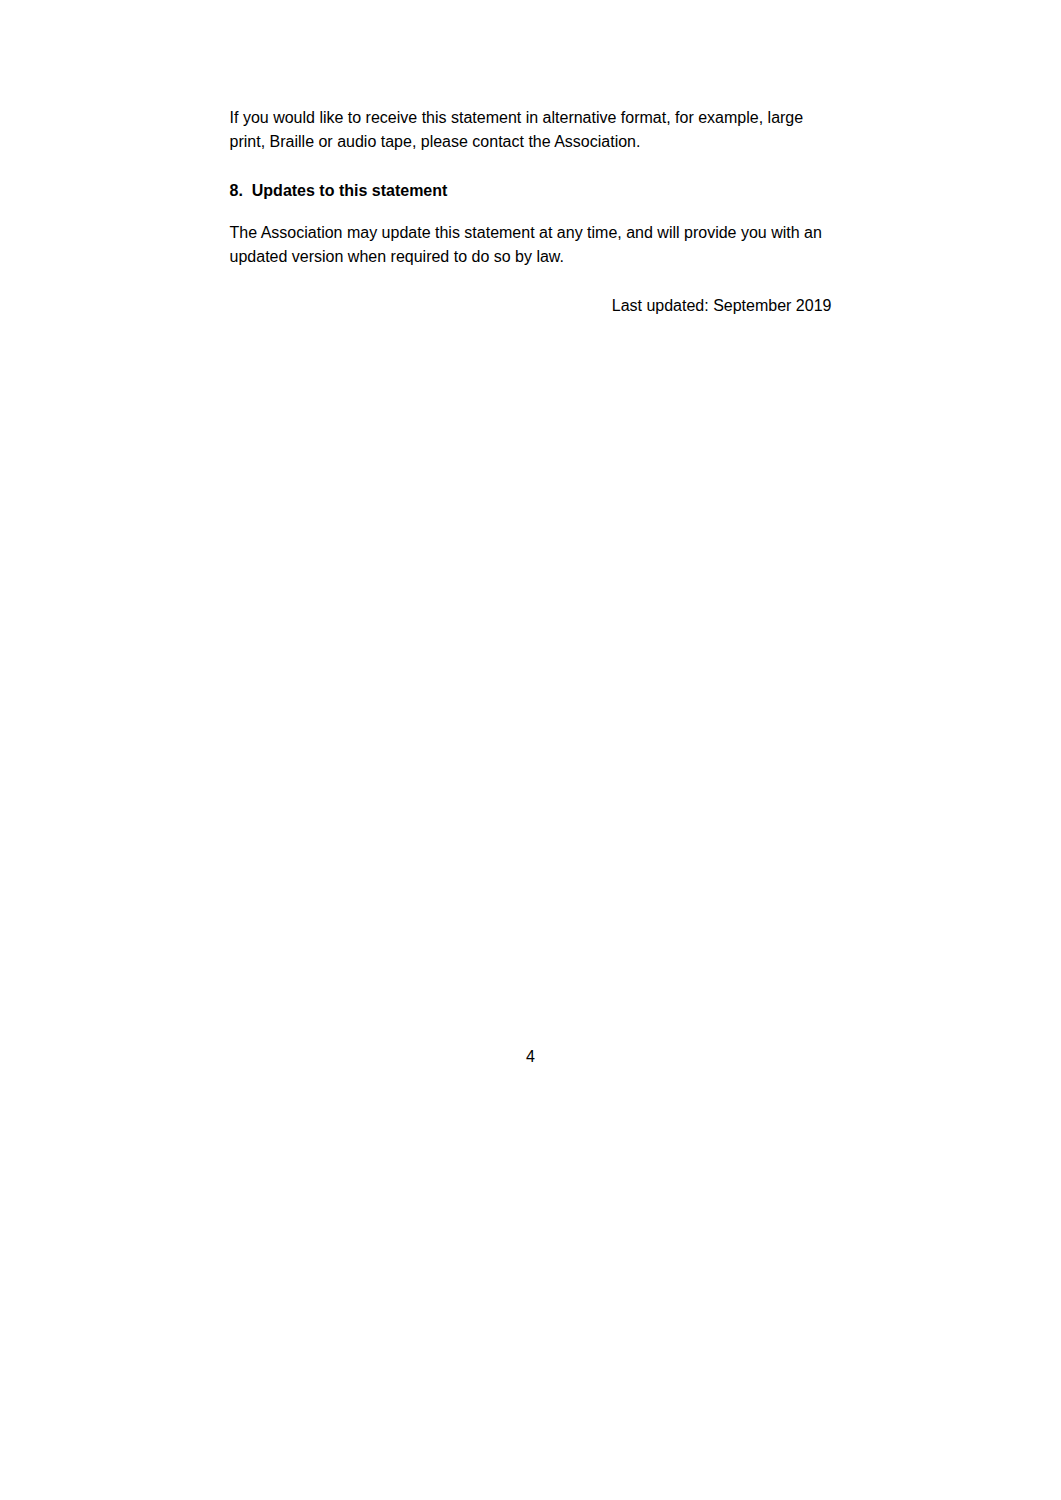If you would like to receive this statement in alternative format, for example, large print, Braille or audio tape, please contact the Association.
8. Updates to this statement
The Association may update this statement at any time, and will provide you with an updated version when required to do so by law.
Last updated: September 2019
4